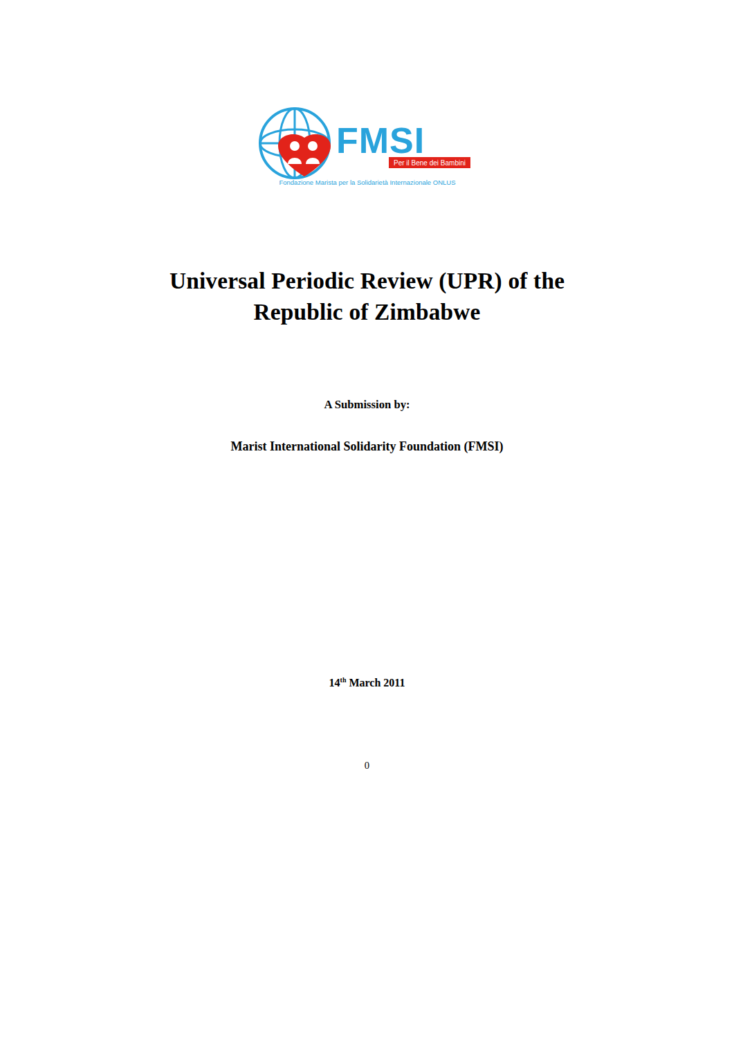FMSI — Fondazione Marista per la Solidarietà Internazionale ONLUS FMSI Per il Bene dei Bambini Fondazione Marista per la Solidarietà Internazionale ONLUS
Universal Periodic Review (UPR) of the
Republic of Zimbabwe
A Submission by:
Marist International Solidarity Foundation (FMSI)
14th March 2011
0